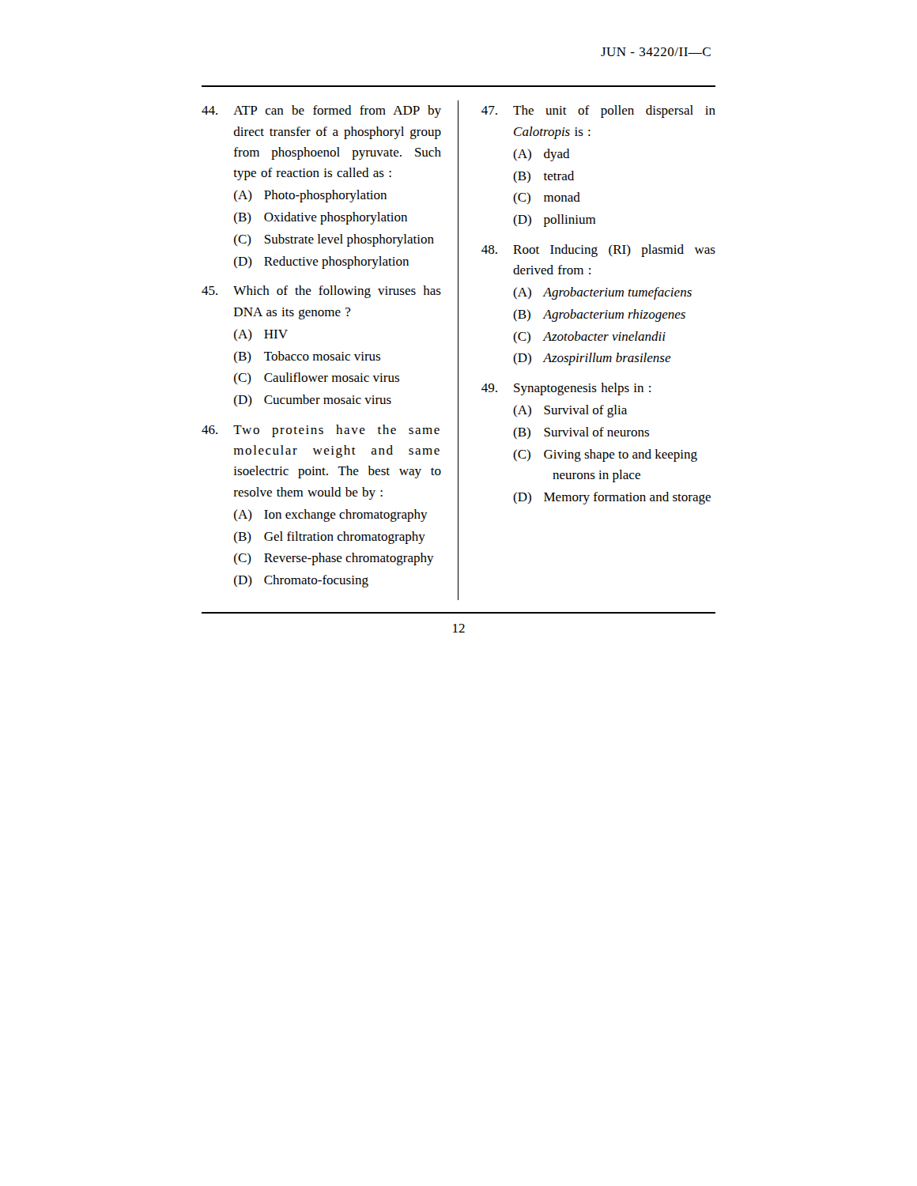JUN - 34220/II—C
44.
ATP can be formed from ADP by direct transfer of a phosphoryl group from phosphoenol pyruvate. Such type of reaction is called as :
(A)
Photo-phosphorylation
(B)
Oxidative phosphorylation
(C)
Substrate level phosphorylation
(D)
Reductive phosphorylation
45.
Which of the following viruses has DNA as its genome ?
(A)
HIV
(B)
Tobacco mosaic virus
(C)
Cauliflower mosaic virus
(D)
Cucumber mosaic virus
46.
Two proteins have the same molecular weight and same isoelectric point. The best way to resolve them would be by :
(A)
Ion exchange chromatography
(B)
Gel filtration chromatography
(C)
Reverse-phase chromatography
(D)
Chromato-focusing
47.
The unit of pollen dispersal in Calotropis is :
(A)
dyad
(B)
tetrad
(C)
monad
(D)
pollinium
48.
Root Inducing (RI) plasmid was derived from :
(A)
Agrobacterium tumefaciens
(B)
Agrobacterium rhizogenes
(C)
Azotobacter vinelandii
(D)
Azospirillum brasilense
49.
Synaptogenesis helps in :
(A)
Survival of glia
(B)
Survival of neurons
(C)
Giving shape to and keepingneurons in place
(D)
Memory formation and storage
12